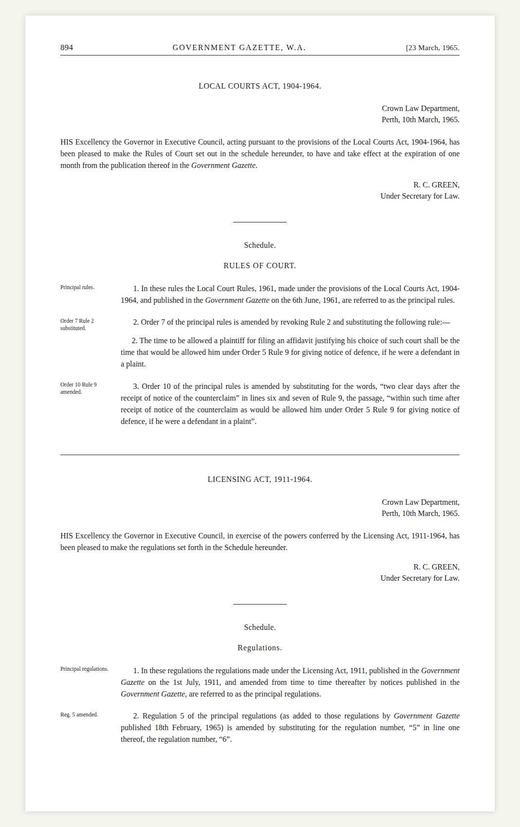894 Government Gazette, W.A. [23 March, 1965.
LOCAL COURTS ACT, 1904-1964.
Crown Law Department,
Perth, 10th March, 1965.
HIS Excellency the Governor in Executive Council, acting pursuant to the provisions of the Local Courts Act, 1904-1964, has been pleased to make the Rules of Court set out in the schedule hereunder, to have and take effect at the expiration of one month from the publication thereof in the Government Gazette.
R. C. GREEN,
Under Secretary for Law.
Schedule.
RULES OF COURT.
Principal rules.
1. In these rules the Local Court Rules, 1961, made under the provisions of the Local Courts Act, 1904-1964, and published in the Government Gazette on the 6th June, 1961, are referred to as the principal rules.
Order 7 Rule 2 substituted.
2. Order 7 of the principal rules is amended by revoking Rule 2 and substituting the following rule:—
2. The time to be allowed a plaintiff for filing an affidavit justifying his choice of such court shall be the time that would be allowed him under Order 5 Rule 9 for giving notice of defence, if he were a defendant in a plaint.
Order 10 Rule 9 amended.
3. Order 10 of the principal rules is amended by substituting for the words, “two clear days after the receipt of notice of the counterclaim” in lines six and seven of Rule 9, the passage, “within such time after receipt of notice of the counterclaim as would be allowed him under Order 5 Rule 9 for giving notice of defence, if he were a defendant in a plaint”.
LICENSING ACT, 1911-1964.
Crown Law Department,
Perth, 10th March, 1965.
HIS Excellency the Governor in Executive Council, in exercise of the powers conferred by the Licensing Act, 1911-1964, has been pleased to make the regulations set forth in the Schedule hereunder.
R. C. GREEN,
Under Secretary for Law.
Schedule.
Regulations.
Principal regulations.
1. In these regulations the regulations made under the Licensing Act, 1911, published in the Government Gazette on the 1st July, 1911, and amended from time to time thereafter by notices published in the Government Gazette, are referred to as the principal regulations.
Reg. 5 amended.
2. Regulation 5 of the principal regulations (as added to those regulations by Government Gazette published 18th February, 1965) is amended by substituting for the regulation number, “5” in line one thereof, the regulation number, “6”.